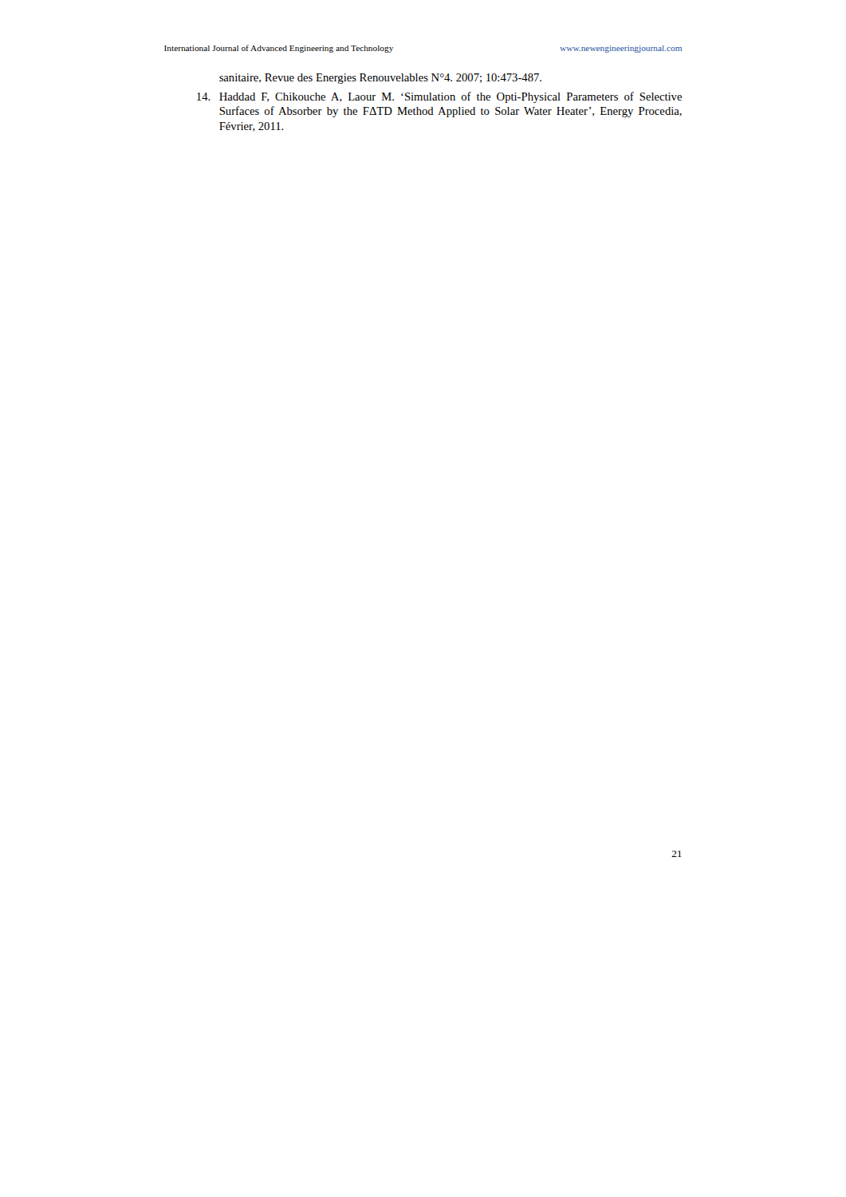International Journal of Advanced Engineering and Technology www.newengineeringjournal.com
sanitaire, Revue des Energies Renouvelables N°4. 2007; 10:473-487.
Haddad F, Chikouche A, Laour M. ‘Simulation of the Opti-Physical Parameters of Selective Surfaces of Absorber by the FΔTD Method Applied to Solar Water Heater’, Energy Procedia, Février, 2011.
21